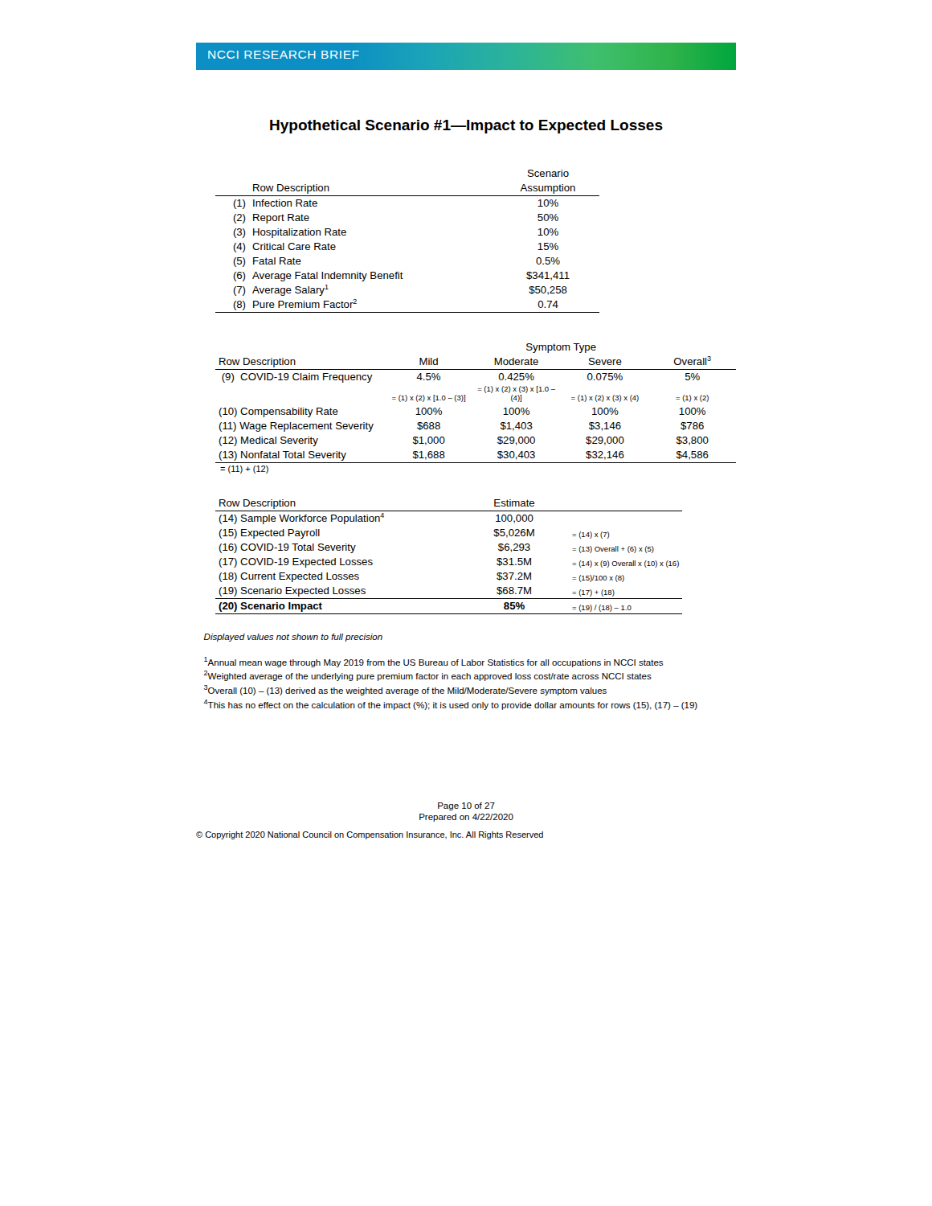NCCI RESEARCH BRIEF
Hypothetical Scenario #1—Impact to Expected Losses
| | | Scenario |
| | Row Description | Assumption |
| (1) | Infection Rate | 10% |
| (2) | Report Rate | 50% |
| (3) | Hospitalization Rate | 10% |
| (4) | Critical Care Rate | 15% |
| (5) | Fatal Rate | 0.5% |
| (6) | Average Fatal Indemnity Benefit | $341,411 |
| (7) | Average Salary 1 | $50,258 |
| (8) | Pure Premium Factor 2 | 0.74 |
| | Symptom Type |
| Row Description | Mild | Moderate | Severe | Overall 3 |
| (9) COVID-19 Claim Frequency | 4.5% | 0.425% | 0.075% | 5% |
| | = (1) x (2) x [1.0 – (3)] | = (1) x (2) x (3) x [1.0 – (4)] | = (1) x (2) x (3) x (4) | = (1) x (2) |
| (10) Compensability Rate | 100% | 100% | 100% | 100% |
| (11) Wage Replacement Severity | $688 | $1,403 | $3,146 | $786 |
| (12) Medical Severity | $1,000 | $29,000 | $29,000 | $3,800 |
| (13) Nonfatal Total Severity | $1,688 | $30,403 | $32,146 | $4,586 |
| = (11) + (12) | | | | |
| Row Description | Estimate | |
| (14) Sample Workforce Population 4 | 100,000 | |
| (15) Expected Payroll | $5,026M | = (14) x (7) |
| (16) COVID-19 Total Severity | $6,293 | = (13) Overall + (6) x (5) |
| (17) COVID-19 Expected Losses | $31.5M | = (14) x (9) Overall x (10) x (16) |
| (18) Current Expected Losses | $37.2M | = (15)/100 x (8) |
| (19) Scenario Expected Losses | $68.7M | = (17) + (18) |
| (20) Scenario Impact | 85% | = (19) / (18) – 1.0 |
Displayed values not shown to full precision
1Annual mean wage through May 2019 from the US Bureau of Labor Statistics for all occupations in NCCI states
2Weighted average of the underlying pure premium factor in each approved loss cost/rate across NCCI states
3Overall (10) – (13) derived as the weighted average of the Mild/Moderate/Severe symptom values
4This has no effect on the calculation of the impact (%); it is used only to provide dollar amounts for rows (15), (17) – (19)
Page 10 of 27
Prepared on 4/22/2020
© Copyright 2020 National Council on Compensation Insurance, Inc. All Rights Reserved